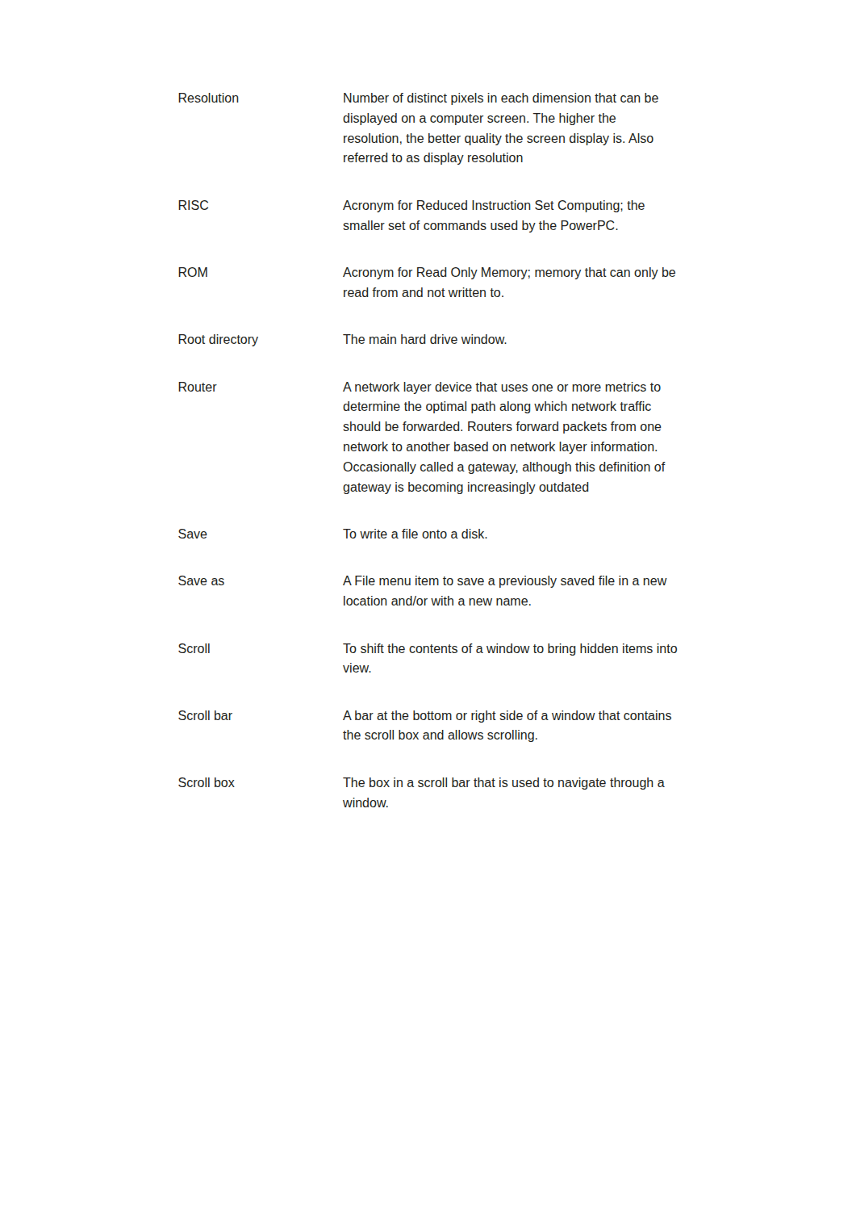Resolution
Number of distinct pixels in each dimension that can be displayed on a computer screen. The higher the resolution, the better quality the screen display is. Also referred to as display resolution
RISC
Acronym for Reduced Instruction Set Computing; the smaller set of commands used by the PowerPC.
ROM
Acronym for Read Only Memory; memory that can only be read from and not written to.
Root directory
The main hard drive window.
Router
A network layer device that uses one or more metrics to determine the optimal path along which network traffic should be forwarded. Routers forward packets from one network to another based on network layer information. Occasionally called a gateway, although this definition of gateway is becoming increasingly outdated
Save
To write a file onto a disk.
Save as
A File menu item to save a previously saved file in a new location and/or with a new name.
Scroll
To shift the contents of a window to bring hidden items into view.
Scroll bar
A bar at the bottom or right side of a window that contains the scroll box and allows scrolling.
Scroll box
The box in a scroll bar that is used to navigate through a window.